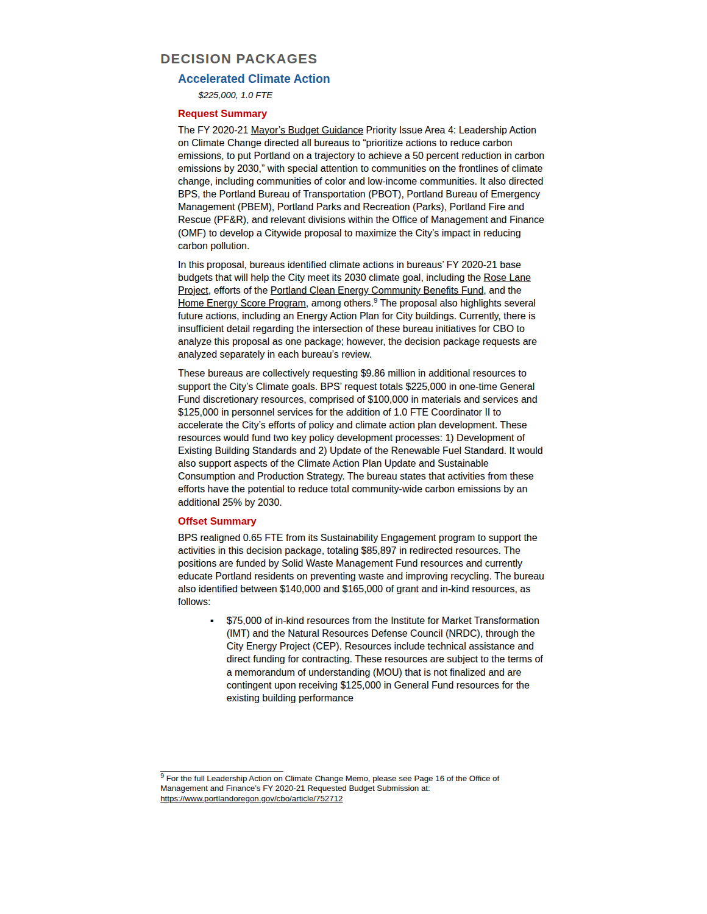Decision Packages
Accelerated Climate Action
$225,000, 1.0 FTE
Request Summary
The FY 2020-21 Mayor’s Budget Guidance Priority Issue Area 4: Leadership Action on Climate Change directed all bureaus to “prioritize actions to reduce carbon emissions, to put Portland on a trajectory to achieve a 50 percent reduction in carbon emissions by 2030,” with special attention to communities on the frontlines of climate change, including communities of color and low-income communities. It also directed BPS, the Portland Bureau of Transportation (PBOT), Portland Bureau of Emergency Management (PBEM), Portland Parks and Recreation (Parks), Portland Fire and Rescue (PF&R), and relevant divisions within the Office of Management and Finance (OMF) to develop a Citywide proposal to maximize the City’s impact in reducing carbon pollution.
In this proposal, bureaus identified climate actions in bureaus’ FY 2020-21 base budgets that will help the City meet its 2030 climate goal, including the Rose Lane Project, efforts of the Portland Clean Energy Community Benefits Fund, and the Home Energy Score Program, among others.9 The proposal also highlights several future actions, including an Energy Action Plan for City buildings. Currently, there is insufficient detail regarding the intersection of these bureau initiatives for CBO to analyze this proposal as one package; however, the decision package requests are analyzed separately in each bureau’s review.
These bureaus are collectively requesting $9.86 million in additional resources to support the City’s Climate goals. BPS’ request totals $225,000 in one-time General Fund discretionary resources, comprised of $100,000 in materials and services and $125,000 in personnel services for the addition of 1.0 FTE Coordinator II to accelerate the City’s efforts of policy and climate action plan development. These resources would fund two key policy development processes: 1) Development of Existing Building Standards and 2) Update of the Renewable Fuel Standard. It would also support aspects of the Climate Action Plan Update and Sustainable Consumption and Production Strategy. The bureau states that activities from these efforts have the potential to reduce total community-wide carbon emissions by an additional 25% by 2030.
Offset Summary
BPS realigned 0.65 FTE from its Sustainability Engagement program to support the activities in this decision package, totaling $85,897 in redirected resources. The positions are funded by Solid Waste Management Fund resources and currently educate Portland residents on preventing waste and improving recycling. The bureau also identified between $140,000 and $165,000 of grant and in-kind resources, as follows:
$75,000 of in-kind resources from the Institute for Market Transformation (IMT) and the Natural Resources Defense Council (NRDC), through the City Energy Project (CEP). Resources include technical assistance and direct funding for contracting. These resources are subject to the terms of a memorandum of understanding (MOU) that is not finalized and are contingent upon receiving $125,000 in General Fund resources for the existing building performance
9 For the full Leadership Action on Climate Change Memo, please see Page 16 of the Office of Management and Finance’s FY 2020-21 Requested Budget Submission at: https://www.portlandoregon.gov/cbo/article/752712